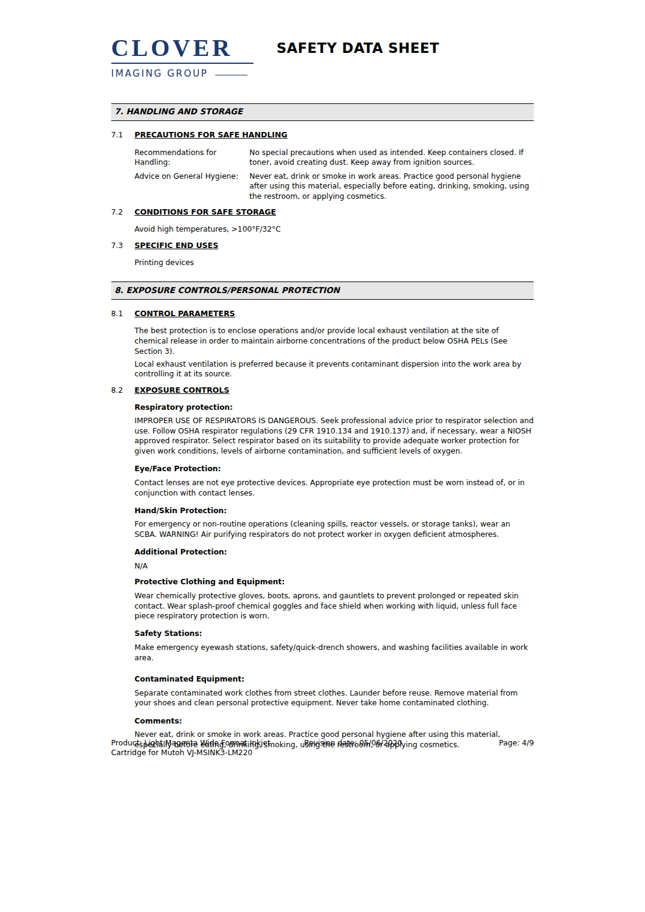CLOVER
IMAGING GROUP
SAFETY DATA SHEET
7. HANDLING AND STORAGE
7.1
PRECAUTIONS FOR SAFE HANDLING
| Recommendations for Handling: | No special precautions when used as intended. Keep containers closed. If toner, avoid creating dust. Keep away from ignition sources. |
| Advice on General Hygiene: | Never eat, drink or smoke in work areas. Practice good personal hygiene after using this material, especially before eating, drinking, smoking, using the restroom, or applying cosmetics. |
7.2
CONDITIONS FOR SAFE STORAGE
Avoid high temperatures, >100°F/32°C
7.3
SPECIFIC END USES
Printing devices
8. EXPOSURE CONTROLS/PERSONAL PROTECTION
8.1
CONTROL PARAMETERS
The best protection is to enclose operations and/or provide local exhaust ventilation at the site of chemical release in order to maintain airborne concentrations of the product below OSHA PELs (See Section 3).
Local exhaust ventilation is preferred because it prevents contaminant dispersion into the work area by controlling it at its source.
8.2
EXPOSURE CONTROLS
Respiratory protection:
IMPROPER USE OF RESPIRATORS IS DANGEROUS. Seek professional advice prior to respirator selection and use. Follow OSHA respirator regulations (29 CFR 1910.134 and 1910.137) and, if necessary, wear a NIOSH approved respirator. Select respirator based on its suitability to provide adequate worker protection for given work conditions, levels of airborne contamination, and sufficient levels of oxygen.
Eye/Face Protection:
Contact lenses are not eye protective devices. Appropriate eye protection must be worn instead of, or in conjunction with contact lenses.
Hand/Skin Protection:
For emergency or non-routine operations (cleaning spills, reactor vessels, or storage tanks), wear an SCBA. WARNING! Air purifying respirators do not protect worker in oxygen deficient atmospheres.
Additional Protection:
N/A
Protective Clothing and Equipment:
Wear chemically protective gloves, boots, aprons, and gauntlets to prevent prolonged or repeated skin contact. Wear splash-proof chemical goggles and face shield when working with liquid, unless full face piece respiratory protection is worn.
Safety Stations:
Make emergency eyewash stations, safety/quick-drench showers, and washing facilities available in work area.
Contaminated Equipment:
Separate contaminated work clothes from street clothes. Launder before reuse. Remove material from your shoes and clean personal protective equipment. Never take home contaminated clothing.
Comments:
Never eat, drink or smoke in work areas. Practice good personal hygiene after using this material, especially before eating, drinking, smoking, using the restroom, or applying cosmetics.
Product: Light Magenta Wide Format Inkjet Cartridge for Mutoh VJ-MSINK3-LM220
Revision date: 05/06/2020
Page: 4/9